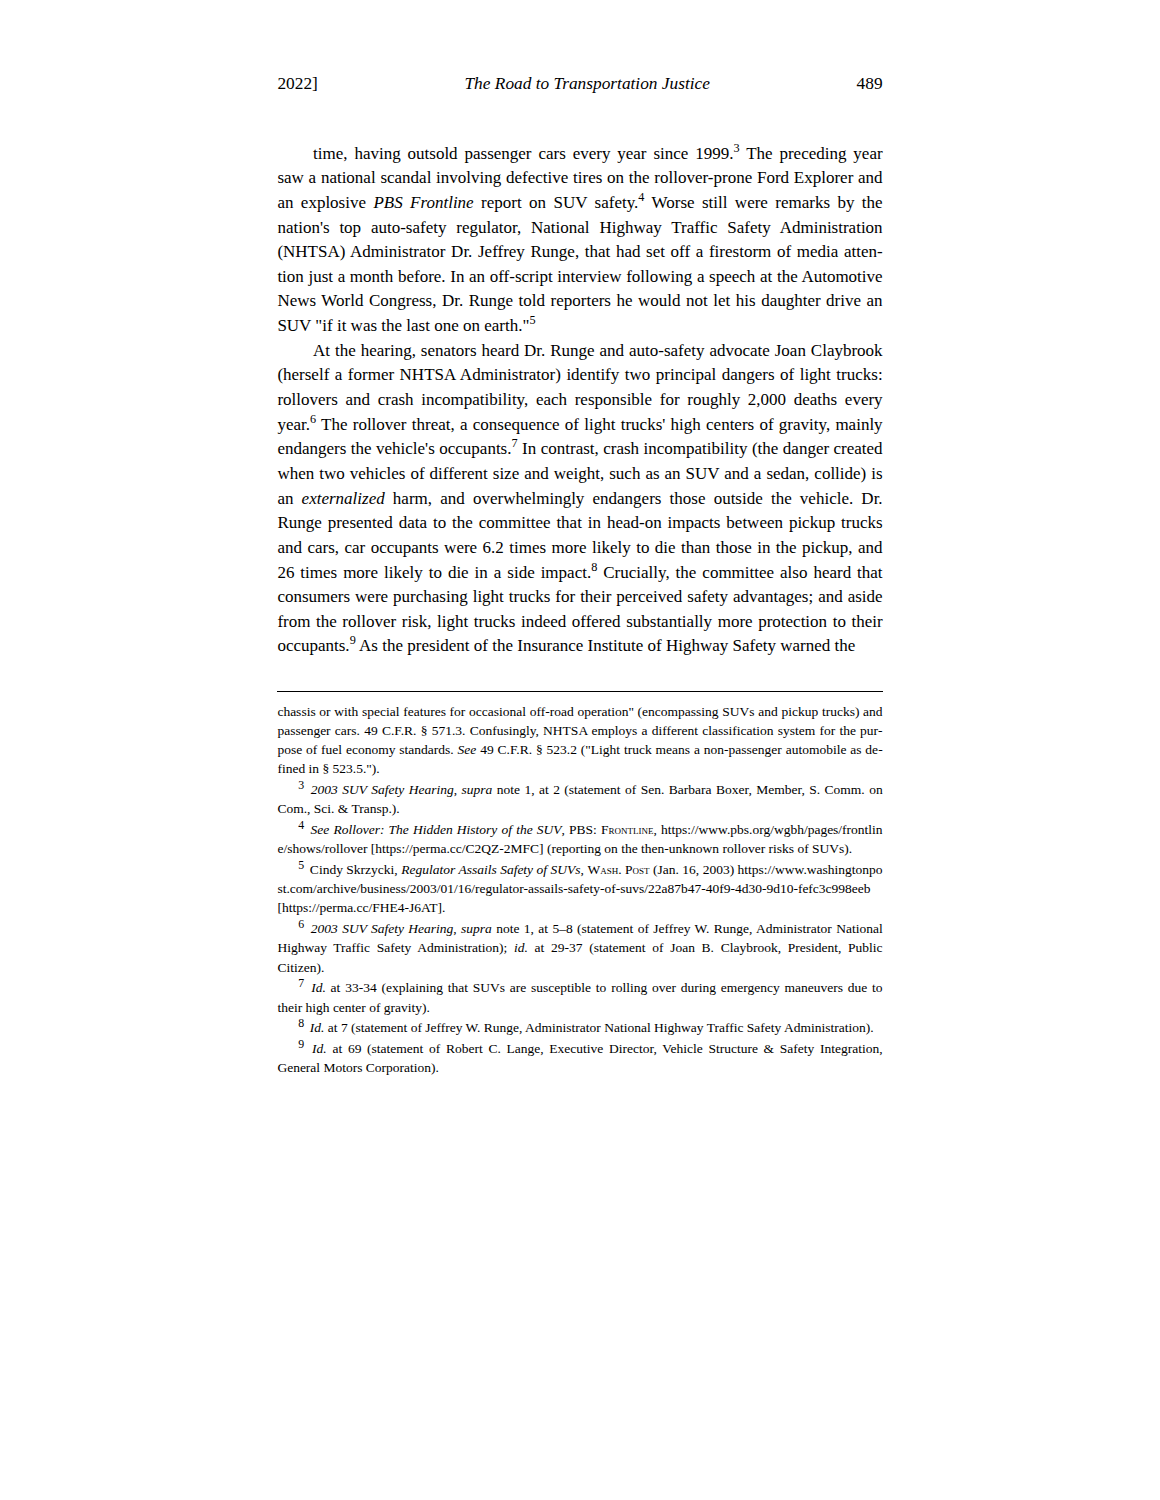2022] The Road to Transportation Justice 489
time, having outsold passenger cars every year since 1999.3 The preceding year saw a national scandal involving defective tires on the rollover-prone Ford Explorer and an explosive PBS Frontline report on SUV safety.4 Worse still were remarks by the nation's top auto-safety regulator, National Highway Traffic Safety Administration (NHTSA) Administrator Dr. Jeffrey Runge, that had set off a firestorm of media attention just a month before. In an off-script interview following a speech at the Automotive News World Congress, Dr. Runge told reporters he would not let his daughter drive an SUV "if it was the last one on earth."5
At the hearing, senators heard Dr. Runge and auto-safety advocate Joan Claybrook (herself a former NHTSA Administrator) identify two principal dangers of light trucks: rollovers and crash incompatibility, each responsible for roughly 2,000 deaths every year.6 The rollover threat, a consequence of light trucks' high centers of gravity, mainly endangers the vehicle's occupants.7 In contrast, crash incompatibility (the danger created when two vehicles of different size and weight, such as an SUV and a sedan, collide) is an externalized harm, and overwhelmingly endangers those outside the vehicle. Dr. Runge presented data to the committee that in head-on impacts between pickup trucks and cars, car occupants were 6.2 times more likely to die than those in the pickup, and 26 times more likely to die in a side impact.8 Crucially, the committee also heard that consumers were purchasing light trucks for their perceived safety advantages; and aside from the rollover risk, light trucks indeed offered substantially more protection to their occupants.9 As the president of the Insurance Institute of Highway Safety warned the
chassis or with special features for occasional off-road operation" (encompassing SUVs and pickup trucks) and passenger cars. 49 C.F.R. § 571.3. Confusingly, NHTSA employs a different classification system for the purpose of fuel economy standards. See 49 C.F.R. § 523.2 ("Light truck means a non-passenger automobile as defined in § 523.5.").
3 2003 SUV Safety Hearing, supra note 1, at 2 (statement of Sen. Barbara Boxer, Member, S. Comm. on Com., Sci. & Transp.).
4 See Rollover: The Hidden History of the SUV, PBS: Frontline, https://www.pbs.org/wgbh/pages/frontline/shows/rollover [https://perma.cc/C2QZ-2MFC] (reporting on the then-unknown rollover risks of SUVs).
5 Cindy Skrzycki, Regulator Assails Safety of SUVs, Wash. Post (Jan. 16, 2003) https://www.washingtonpost.com/archive/business/2003/01/16/regulator-assails-safety-of-suvs/22a87b47-40f9-4d30-9d10-fefc3c998eeb [https://perma.cc/FHE4-J6AT].
6 2003 SUV Safety Hearing, supra note 1, at 5–8 (statement of Jeffrey W. Runge, Administrator National Highway Traffic Safety Administration); id. at 29-37 (statement of Joan B. Claybrook, President, Public Citizen).
7 Id. at 33-34 (explaining that SUVs are susceptible to rolling over during emergency maneuvers due to their high center of gravity).
8 Id. at 7 (statement of Jeffrey W. Runge, Administrator National Highway Traffic Safety Administration).
9 Id. at 69 (statement of Robert C. Lange, Executive Director, Vehicle Structure & Safety Integration, General Motors Corporation).